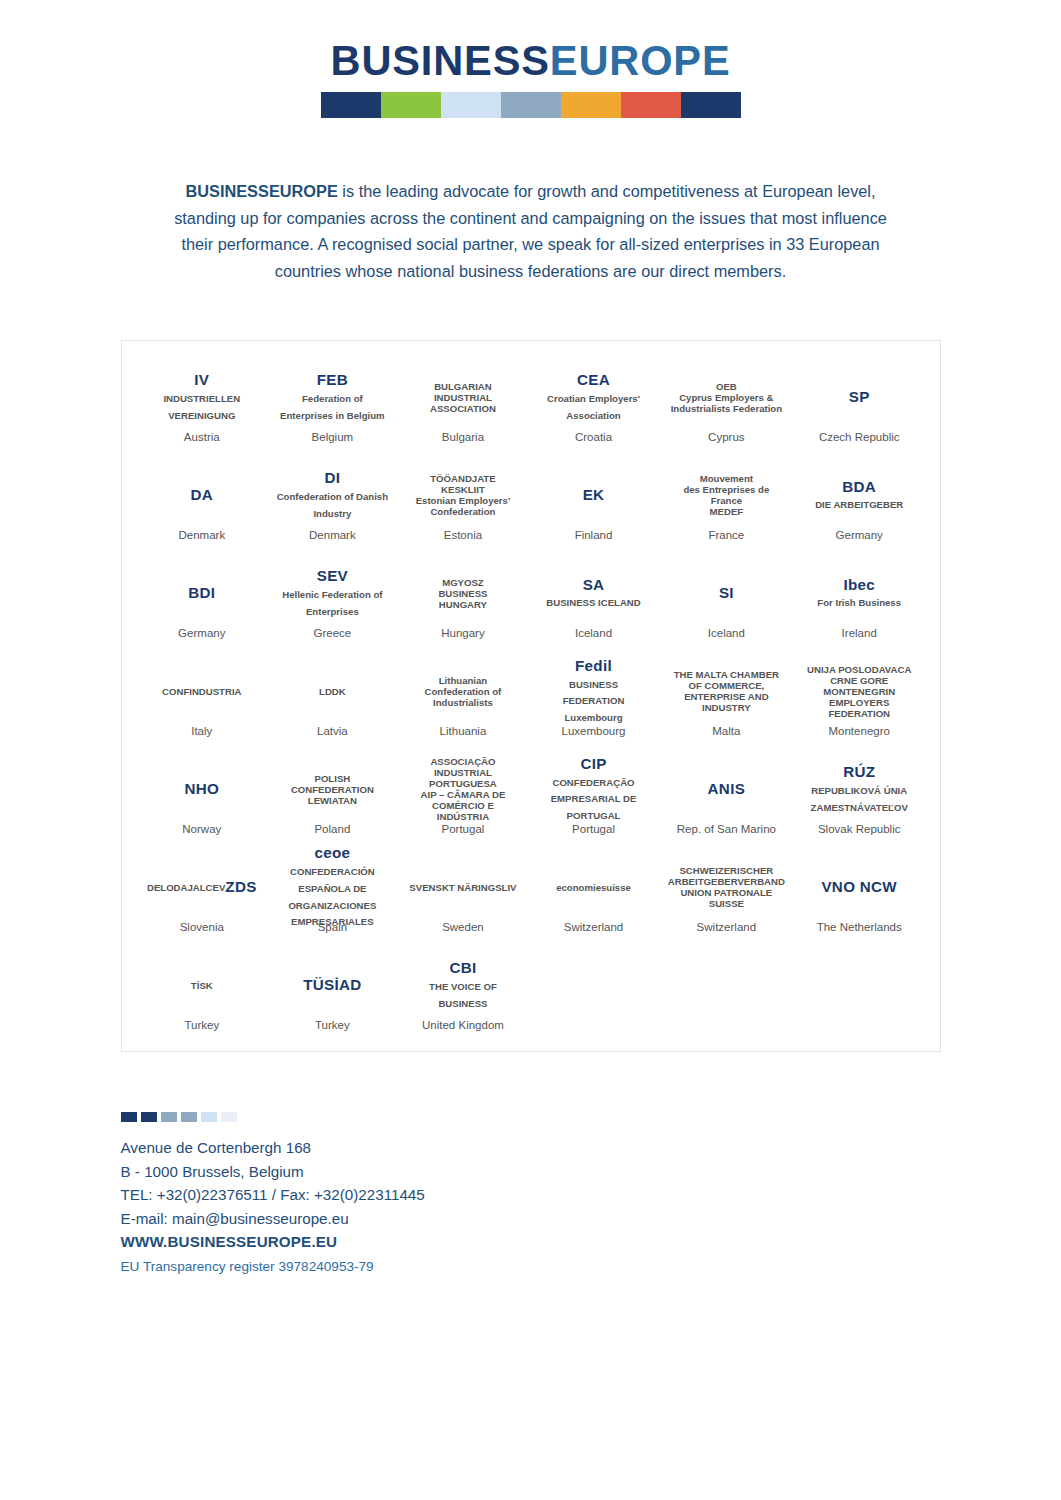BUSINESS EUROPE
BUSINESSEUROPE is the leading advocate for growth and competitiveness at European level, standing up for companies across the continent and campaigning on the issues that most influence their performance. A recognised social partner, we speak for all-sized enterprises in 33 European countries whose national business federations are our direct members.
IV
INDUSTRIELLEN VEREINIGUNG
Austria
FEB
Federation of Enterprises in Belgium
Belgium
BULGARIAN
INDUSTRIAL
ASSOCIATION
Bulgaria
CEA
Croatian Employers' Association
Croatia
OEB
Cyprus Employers &
Industrialists Federation
Cyprus
SP
Czech Republic
DA
Denmark
DI
Confederation of Danish Industry
Denmark
TÖÖANDJATE
KESKLIIT
Estonian Employers' Confederation
Estonia
EK
Finland
Mouvement
des Entreprises de France
MEDEF
France
BDA
DIE ARBEITGEBER
Germany
BDI
Germany
SEV
Hellenic Federation of Enterprises
Greece
MGYOSZ
BUSINESS
HUNGARY
Hungary
SA
BUSINESS ICELAND
Iceland
SI
Iceland
Ibec
For Irish Business
Ireland
CONFINDUSTRIA
Italy
LDDK
Latvia
Lithuanian
Confederation of
Industrialists
Lithuania
Fedil
BUSINESS FEDERATION Luxembourg
Luxembourg
THE MALTA CHAMBER
OF COMMERCE,
ENTERPRISE AND INDUSTRY
Malta
UNIJA POSLODAVACA
CRNE GORE
MONTENEGRIN EMPLOYERS FEDERATION
Montenegro
NHO
Norway
POLISH CONFEDERATION
LEWIATAN
Poland
ASSOCIAÇÃO INDUSTRIAL PORTUGUESA
AIP – CÂMARA DE COMÉRCIO E INDÚSTRIA
Portugal
CIP
CONFEDERAÇÃO EMPRESARIAL DE PORTUGAL
Portugal
ANIS
Rep. of San Marino
RÚZ
REPUBLIKOVÁ ÚNIA ZAMESTNÁVATEĽOV
Slovak Republic
DELODAJALCEV ZDS
Slovenia
ceoe
CONFEDERACIÓN ESPAÑOLA DE ORGANIZACIONES EMPRESARIALES
Spain
SVENSKT NÄRINGSLIV
Sweden
economiesuisse
Switzerland
SCHWEIZERISCHER ARBEITGEBERVERBAND
UNION PATRONALE SUISSE
Switzerland
VNO NCW
The Netherlands
TİSK
Turkey
TÜSİAD
Turkey
CBI
THE VOICE OF BUSINESS
United Kingdom
Avenue de Cortenbergh 168
B - 1000 Brussels, Belgium
TEL: +32(0)22376511 / Fax: +32(0)22311445
E-mail: main@businesseurope.eu
WWW.BUSINESSEUROPE.EU
EU Transparency register 3978240953-79